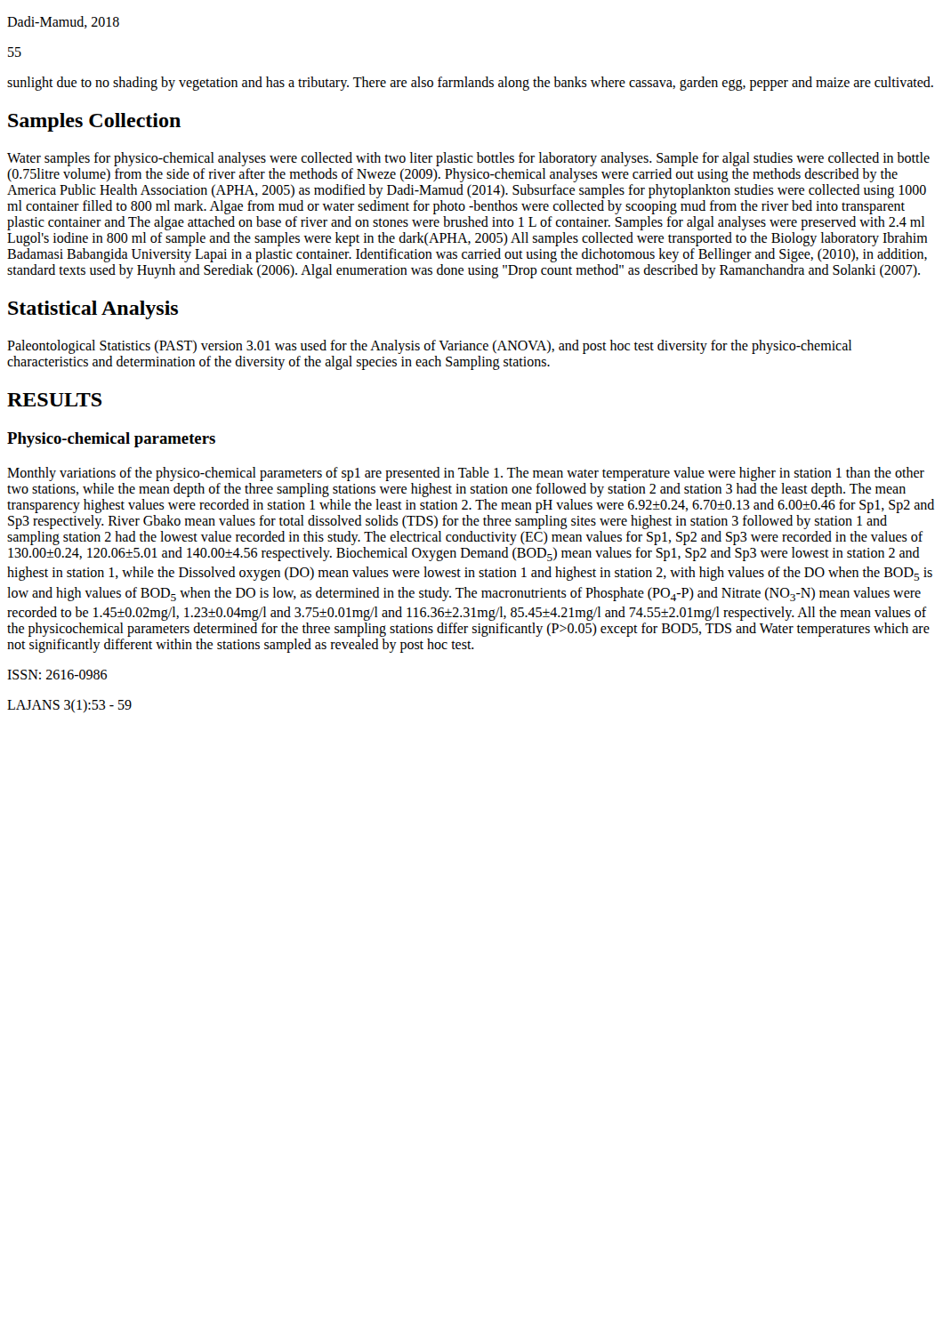Dadi-Mamud, 2018
55
sunlight due to no shading by vegetation and has a tributary. There are also farmlands along the banks where cassava, garden egg, pepper and maize are cultivated.
Samples Collection
Water samples for physico-chemical analyses were collected with two liter plastic bottles for laboratory analyses. Sample for algal studies were collected in bottle (0.75litre volume) from the side of river after the methods of Nweze (2009). Physico-chemical analyses were carried out using the methods described by the America Public Health Association (APHA, 2005) as modified by Dadi-Mamud (2014). Subsurface samples for phytoplankton studies were collected using 1000 ml container filled to 800 ml mark. Algae from mud or water sediment for photo -benthos were collected by scooping mud from the river bed into transparent plastic container and The algae attached on base of river and on stones were brushed into 1 L of container. Samples for algal analyses were preserved with 2.4 ml Lugol's iodine in 800 ml of sample and the samples were kept in the dark(APHA, 2005) All samples collected were transported to the Biology laboratory Ibrahim Badamasi Babangida University Lapai in a plastic container. Identification was carried out using the dichotomous key of Bellinger and Sigee, (2010), in addition, standard texts used by Huynh and Serediak (2006). Algal enumeration was done using "Drop count method" as described by Ramanchandra and Solanki (2007).
Statistical Analysis
Paleontological Statistics (PAST) version 3.01 was used for the Analysis of Variance (ANOVA), and post hoc test diversity for the physico-chemical characteristics and determination of the diversity of the algal species in each Sampling stations.
RESULTS
Physico-chemical parameters
Monthly variations of the physico-chemical parameters of sp1 are presented in Table 1. The mean water temperature value were higher in station 1 than the other two stations, while the mean depth of the three sampling stations were highest in station one followed by station 2 and station 3 had the least depth. The mean transparency highest values were recorded in station 1 while the least in station 2. The mean pH values were 6.92±0.24, 6.70±0.13 and 6.00±0.46 for Sp1, Sp2 and Sp3 respectively. River Gbako mean values for total dissolved solids (TDS) for the three sampling sites were highest in station 3 followed by station 1 and sampling station 2 had the lowest value recorded in this study. The electrical conductivity (EC) mean values for Sp1, Sp2 and Sp3 were recorded in the values of 130.00±0.24, 120.06±5.01 and 140.00±4.56 respectively. Biochemical Oxygen Demand (BOD5) mean values for Sp1, Sp2 and Sp3 were lowest in station 2 and highest in station 1, while the Dissolved oxygen (DO) mean values were lowest in station 1 and highest in station 2, with high values of the DO when the BOD5 is low and high values of BOD5 when the DO is low, as determined in the study. The macronutrients of Phosphate (PO4-P) and Nitrate (NO3-N) mean values were recorded to be 1.45±0.02mg/l, 1.23±0.04mg/l and 3.75±0.01mg/l and 116.36±2.31mg/l, 85.45±4.21mg/l and 74.55±2.01mg/l respectively. All the mean values of the physicochemical parameters determined for the three sampling stations differ significantly (P>0.05) except for BOD5, TDS and Water temperatures which are not significantly different within the stations sampled as revealed by post hoc test.
ISSN: 2616-0986
LAJANS 3(1):53 - 59